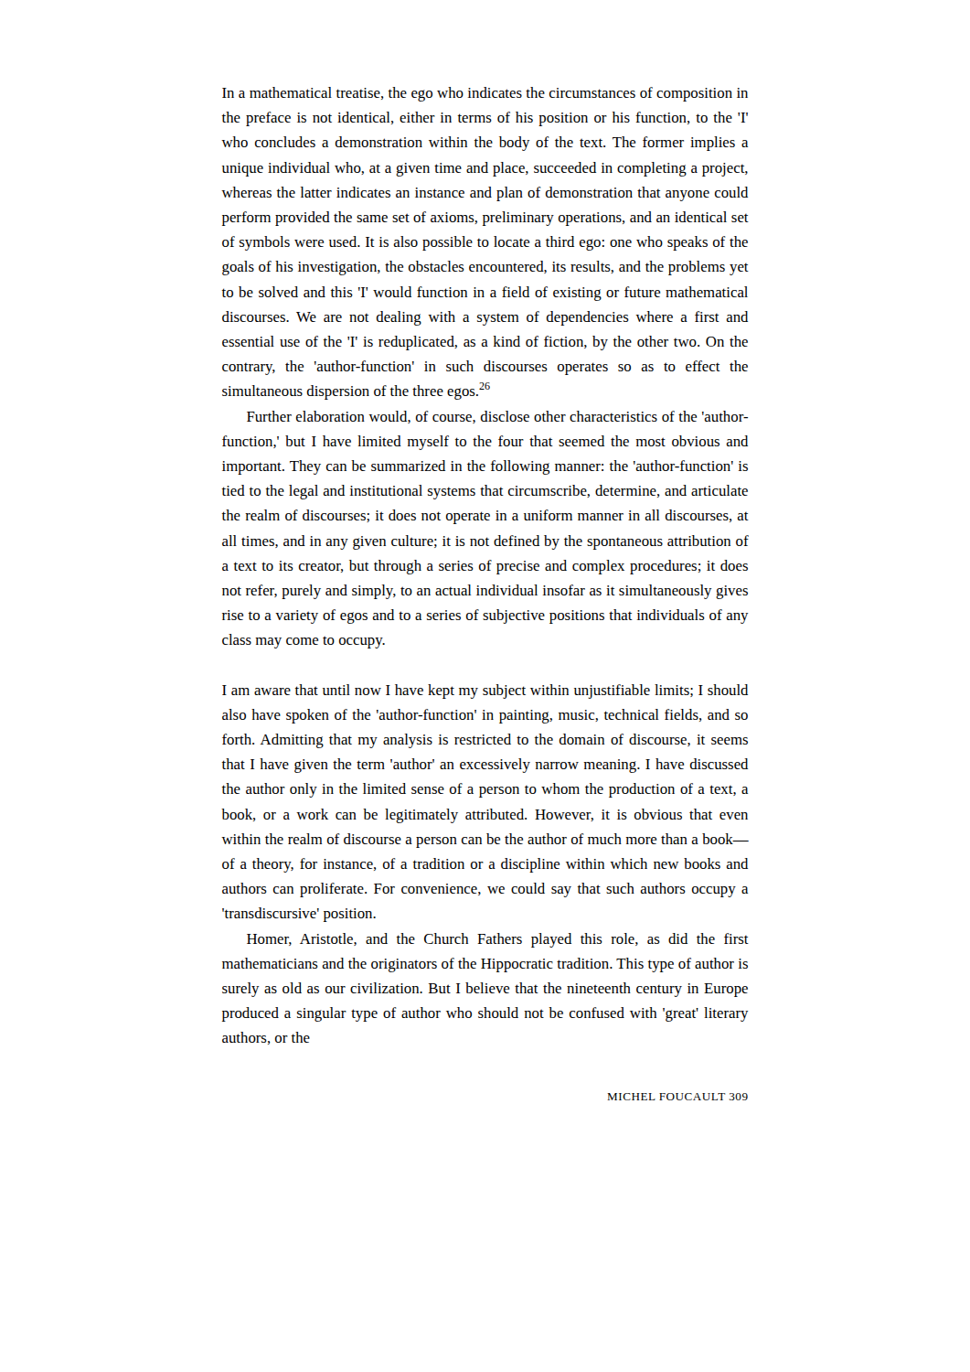In a mathematical treatise, the ego who indicates the circumstances of composition in the preface is not identical, either in terms of his position or his function, to the 'I' who concludes a demonstration within the body of the text. The former implies a unique individual who, at a given time and place, succeeded in completing a project, whereas the latter indicates an instance and plan of demonstration that anyone could perform provided the same set of axioms, preliminary operations, and an identical set of symbols were used. It is also possible to locate a third ego: one who speaks of the goals of his investigation, the obstacles encountered, its results, and the problems yet to be solved and this 'I' would function in a field of existing or future mathematical discourses. We are not dealing with a system of dependencies where a first and essential use of the 'I' is reduplicated, as a kind of fiction, by the other two. On the contrary, the 'author-function' in such discourses operates so as to effect the simultaneous dispersion of the three egos.26
Further elaboration would, of course, disclose other characteristics of the 'author-function,' but I have limited myself to the four that seemed the most obvious and important. They can be summarized in the following manner: the 'author-function' is tied to the legal and institutional systems that circumscribe, determine, and articulate the realm of discourses; it does not operate in a uniform manner in all discourses, at all times, and in any given culture; it is not defined by the spontaneous attribution of a text to its creator, but through a series of precise and complex procedures; it does not refer, purely and simply, to an actual individual insofar as it simultaneously gives rise to a variety of egos and to a series of subjective positions that individuals of any class may come to occupy.
I am aware that until now I have kept my subject within unjustifiable limits; I should also have spoken of the 'author-function' in painting, music, technical fields, and so forth. Admitting that my analysis is restricted to the domain of discourse, it seems that I have given the term 'author' an excessively narrow meaning. I have discussed the author only in the limited sense of a person to whom the production of a text, a book, or a work can be legitimately attributed. However, it is obvious that even within the realm of discourse a person can be the author of much more than a book—of a theory, for instance, of a tradition or a discipline within which new books and authors can proliferate. For convenience, we could say that such authors occupy a 'transdiscursive' position.
Homer, Aristotle, and the Church Fathers played this role, as did the first mathematicians and the originators of the Hippocratic tradition. This type of author is surely as old as our civilization. But I believe that the nineteenth century in Europe produced a singular type of author who should not be confused with 'great' literary authors, or the
MICHEL FOUCAULT 309